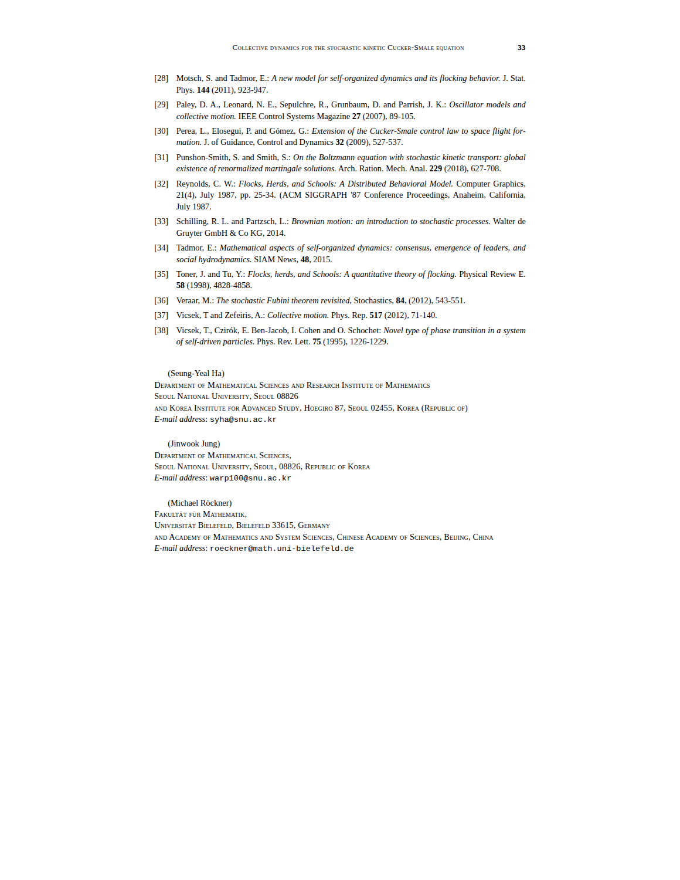Collective dynamics for the stochastic kinetic Cucker-Smale equation 33
[28] Motsch, S. and Tadmor, E.: A new model for self-organized dynamics and its flocking behavior. J. Stat. Phys. 144 (2011), 923-947.
[29] Paley, D. A., Leonard, N. E., Sepulchre, R., Grunbaum, D. and Parrish, J. K.: Oscillator models and collective motion. IEEE Control Systems Magazine 27 (2007), 89-105.
[30] Perea, L., Elosegui, P. and Gómez, G.: Extension of the Cucker-Smale control law to space flight formation. J. of Guidance, Control and Dynamics 32 (2009), 527-537.
[31] Punshon-Smith, S. and Smith, S.: On the Boltzmann equation with stochastic kinetic transport: global existence of renormalized martingale solutions. Arch. Ration. Mech. Anal. 229 (2018), 627-708.
[32] Reynolds, C. W.: Flocks, Herds, and Schools: A Distributed Behavioral Model. Computer Graphics, 21(4), July 1987, pp. 25-34. (ACM SIGGRAPH '87 Conference Proceedings, Anaheim, California, July 1987.
[33] Schilling, R. L. and Partzsch, L.: Brownian motion: an introduction to stochastic processes. Walter de Gruyter GmbH & Co KG, 2014.
[34] Tadmor, E.: Mathematical aspects of self-organized dynamics: consensus, emergence of leaders, and social hydrodynamics. SIAM News, 48, 2015.
[35] Toner, J. and Tu, Y.: Flocks, herds, and Schools: A quantitative theory of flocking. Physical Review E. 58 (1998), 4828-4858.
[36] Veraar, M.: The stochastic Fubini theorem revisited, Stochastics, 84, (2012), 543-551.
[37] Vicsek, T and Zefeiris, A.: Collective motion. Phys. Rep. 517 (2012), 71-140.
[38] Vicsek, T., Czirók, E. Ben-Jacob, I. Cohen and O. Schochet: Novel type of phase transition in a system of self-driven particles. Phys. Rev. Lett. 75 (1995), 1226-1229.
(Seung-Yeal Ha)
Department of Mathematical Sciences and Research Institute of Mathematics
Seoul National University, Seoul 08826
and Korea Institute for Advanced Study, Hoegiro 87, Seoul 02455, Korea (Republic of)
E-mail address: syha@snu.ac.kr
(Jinwook Jung)
Department of Mathematical Sciences,
Seoul National University, Seoul, 08826, Republic of Korea
E-mail address: warp100@snu.ac.kr
(Michael Röckner)
Fakultät für Mathematik,
Universität Bielefeld, Bielefeld 33615, Germany
and Academy of Mathematics and System Sciences, Chinese Academy of Sciences, Beijing, China
E-mail address: roeckner@math.uni-bielefeld.de